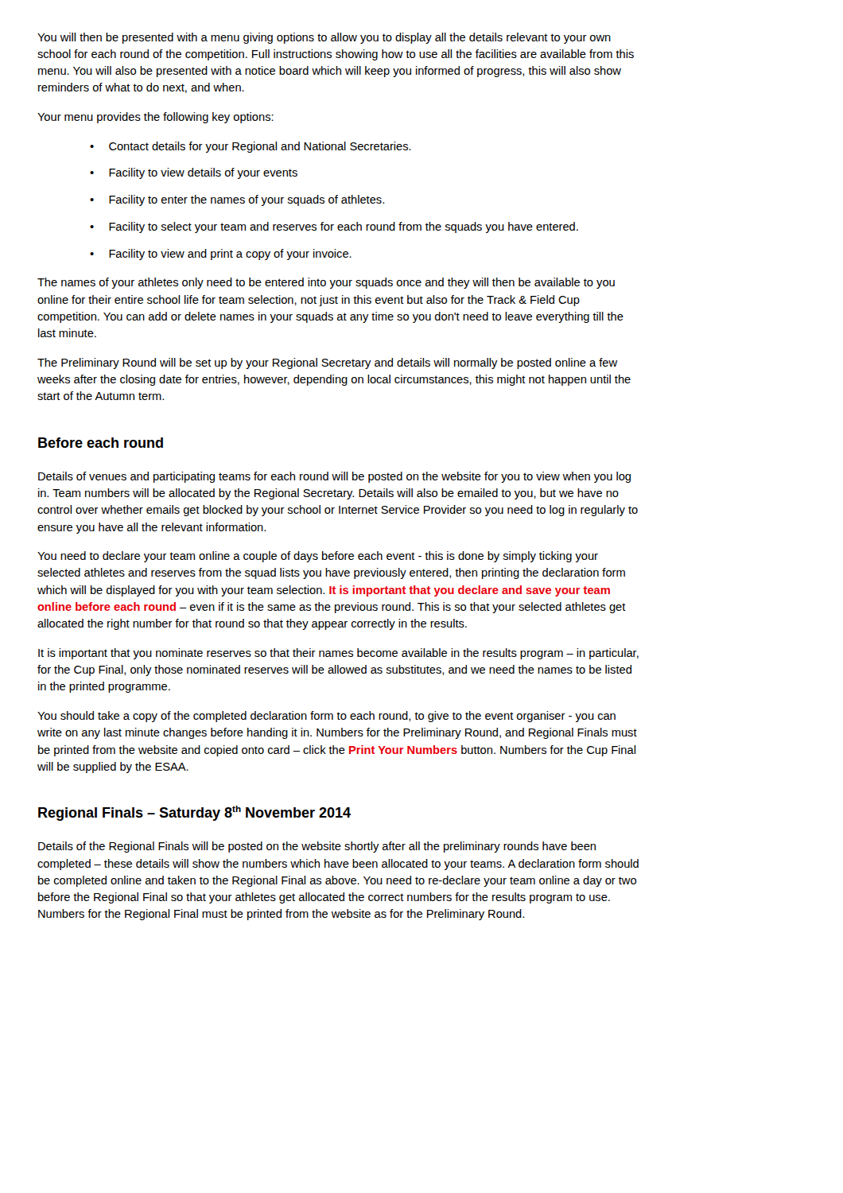You will then be presented with a menu giving options to allow you to display all the details relevant to your own school for each round of the competition. Full instructions showing how to use all the facilities are available from this menu. You will also be presented with a notice board which will keep you informed of progress, this will also show reminders of what to do next, and when.
Your menu provides the following key options:
Contact details for your Regional and National Secretaries.
Facility to view details of your events
Facility to enter the names of your squads of athletes.
Facility to select your team and reserves for each round from the squads you have entered.
Facility to view and print a copy of your invoice.
The names of your athletes only need to be entered into your squads once and they will then be available to you online for their entire school life for team selection, not just in this event but also for the Track & Field Cup competition. You can add or delete names in your squads at any time so you don't need to leave everything till the last minute.
The Preliminary Round will be set up by your Regional Secretary and details will normally be posted online a few weeks after the closing date for entries, however, depending on local circumstances, this might not happen until the start of the Autumn term.
Before each round
Details of venues and participating teams for each round will be posted on the website for you to view when you log in. Team numbers will be allocated by the Regional Secretary. Details will also be emailed to you, but we have no control over whether emails get blocked by your school or Internet Service Provider so you need to log in regularly to ensure you have all the relevant information.
You need to declare your team online a couple of days before each event - this is done by simply ticking your selected athletes and reserves from the squad lists you have previously entered, then printing the declaration form which will be displayed for you with your team selection. It is important that you declare and save your team online before each round – even if it is the same as the previous round. This is so that your selected athletes get allocated the right number for that round so that they appear correctly in the results.
It is important that you nominate reserves so that their names become available in the results program – in particular, for the Cup Final, only those nominated reserves will be allowed as substitutes, and we need the names to be listed in the printed programme.
You should take a copy of the completed declaration form to each round, to give to the event organiser - you can write on any last minute changes before handing it in. Numbers for the Preliminary Round, and Regional Finals must be printed from the website and copied onto card – click the Print Your Numbers button. Numbers for the Cup Final will be supplied by the ESAA.
Regional Finals – Saturday 8th November 2014
Details of the Regional Finals will be posted on the website shortly after all the preliminary rounds have been completed – these details will show the numbers which have been allocated to your teams. A declaration form should be completed online and taken to the Regional Final as above. You need to re-declare your team online a day or two before the Regional Final so that your athletes get allocated the correct numbers for the results program to use. Numbers for the Regional Final must be printed from the website as for the Preliminary Round.